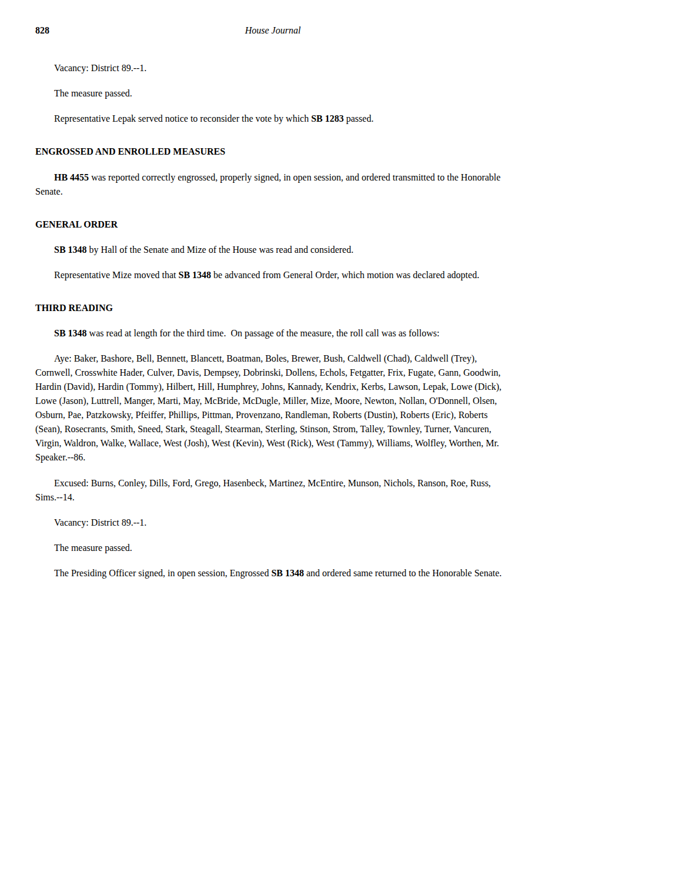828 House Journal
Vacancy: District 89.--1.
The measure passed.
Representative Lepak served notice to reconsider the vote by which SB 1283 passed.
ENGROSSED AND ENROLLED MEASURES
HB 4455 was reported correctly engrossed, properly signed, in open session, and ordered transmitted to the Honorable Senate.
GENERAL ORDER
SB 1348 by Hall of the Senate and Mize of the House was read and considered.
Representative Mize moved that SB 1348 be advanced from General Order, which motion was declared adopted.
THIRD READING
SB 1348 was read at length for the third time. On passage of the measure, the roll call was as follows:
Aye: Baker, Bashore, Bell, Bennett, Blancett, Boatman, Boles, Brewer, Bush, Caldwell (Chad), Caldwell (Trey), Cornwell, Crosswhite Hader, Culver, Davis, Dempsey, Dobrinski, Dollens, Echols, Fetgatter, Frix, Fugate, Gann, Goodwin, Hardin (David), Hardin (Tommy), Hilbert, Hill, Humphrey, Johns, Kannady, Kendrix, Kerbs, Lawson, Lepak, Lowe (Dick), Lowe (Jason), Luttrell, Manger, Marti, May, McBride, McDugle, Miller, Mize, Moore, Newton, Nollan, O'Donnell, Olsen, Osburn, Pae, Patzkowsky, Pfeiffer, Phillips, Pittman, Provenzano, Randleman, Roberts (Dustin), Roberts (Eric), Roberts (Sean), Rosecrants, Smith, Sneed, Stark, Steagall, Stearman, Sterling, Stinson, Strom, Talley, Townley, Turner, Vancuren, Virgin, Waldron, Walke, Wallace, West (Josh), West (Kevin), West (Rick), West (Tammy), Williams, Wolfley, Worthen, Mr. Speaker.--86.
Excused: Burns, Conley, Dills, Ford, Grego, Hasenbeck, Martinez, McEntire, Munson, Nichols, Ranson, Roe, Russ, Sims.--14.
Vacancy: District 89.--1.
The measure passed.
The Presiding Officer signed, in open session, Engrossed SB 1348 and ordered same returned to the Honorable Senate.